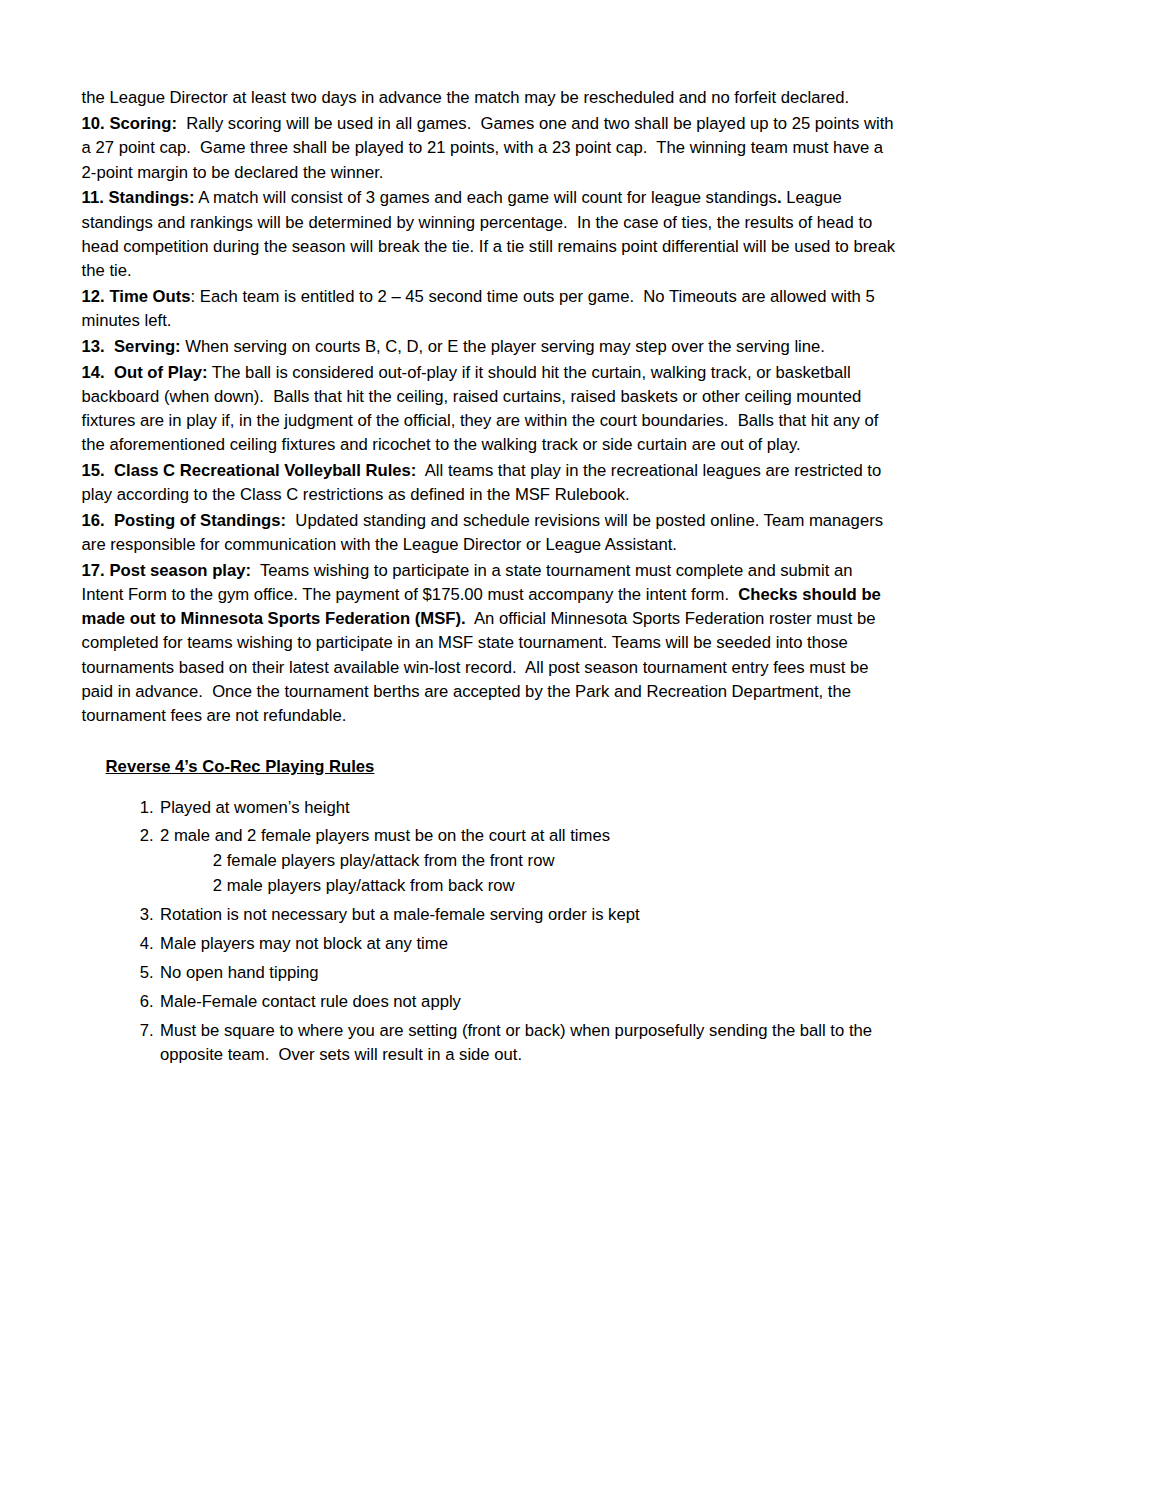the League Director at least two days in advance the match may be rescheduled and no forfeit declared.
10. Scoring: Rally scoring will be used in all games. Games one and two shall be played up to 25 points with a 27 point cap. Game three shall be played to 21 points, with a 23 point cap. The winning team must have a 2-point margin to be declared the winner.
11. Standings: A match will consist of 3 games and each game will count for league standings. League standings and rankings will be determined by winning percentage. In the case of ties, the results of head to head competition during the season will break the tie. If a tie still remains point differential will be used to break the tie.
12. Time Outs: Each team is entitled to 2 – 45 second time outs per game. No Timeouts are allowed with 5 minutes left.
13. Serving: When serving on courts B, C, D, or E the player serving may step over the serving line.
14. Out of Play: The ball is considered out-of-play if it should hit the curtain, walking track, or basketball backboard (when down). Balls that hit the ceiling, raised curtains, raised baskets or other ceiling mounted fixtures are in play if, in the judgment of the official, they are within the court boundaries. Balls that hit any of the aforementioned ceiling fixtures and ricochet to the walking track or side curtain are out of play.
15. Class C Recreational Volleyball Rules: All teams that play in the recreational leagues are restricted to play according to the Class C restrictions as defined in the MSF Rulebook.
16. Posting of Standings: Updated standing and schedule revisions will be posted online. Team managers are responsible for communication with the League Director or League Assistant.
17. Post season play: Teams wishing to participate in a state tournament must complete and submit an Intent Form to the gym office. The payment of $175.00 must accompany the intent form. Checks should be made out to Minnesota Sports Federation (MSF). An official Minnesota Sports Federation roster must be completed for teams wishing to participate in an MSF state tournament. Teams will be seeded into those tournaments based on their latest available win-lost record. All post season tournament entry fees must be paid in advance. Once the tournament berths are accepted by the Park and Recreation Department, the tournament fees are not refundable.
Reverse 4’s Co-Rec Playing Rules
Played at women’s height
2 male and 2 female players must be on the court at all times
2 female players play/attack from the front row
2 male players play/attack from back row
Rotation is not necessary but a male-female serving order is kept
Male players may not block at any time
No open hand tipping
Male-Female contact rule does not apply
Must be square to where you are setting (front or back) when purposefully sending the ball to the opposite team. Over sets will result in a side out.